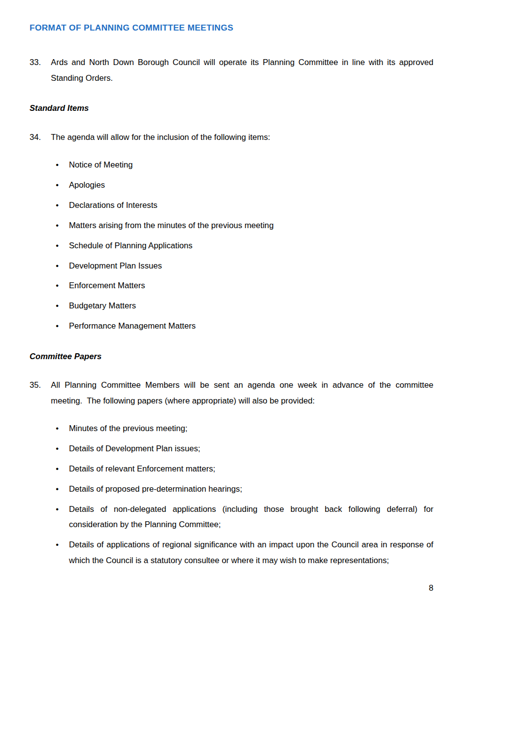Format of Planning Committee Meetings
Ards and North Down Borough Council will operate its Planning Committee in line with its approved Standing Orders.
Standard Items
The agenda will allow for the inclusion of the following items:
Notice of Meeting
Apologies
Declarations of Interests
Matters arising from the minutes of the previous meeting
Schedule of Planning Applications
Development Plan Issues
Enforcement Matters
Budgetary Matters
Performance Management Matters
Committee Papers
All Planning Committee Members will be sent an agenda one week in advance of the committee meeting. The following papers (where appropriate) will also be provided:
Minutes of the previous meeting;
Details of Development Plan issues;
Details of relevant Enforcement matters;
Details of proposed pre-determination hearings;
Details of non-delegated applications (including those brought back following deferral) for consideration by the Planning Committee;
Details of applications of regional significance with an impact upon the Council area in response of which the Council is a statutory consultee or where it may wish to make representations;
8